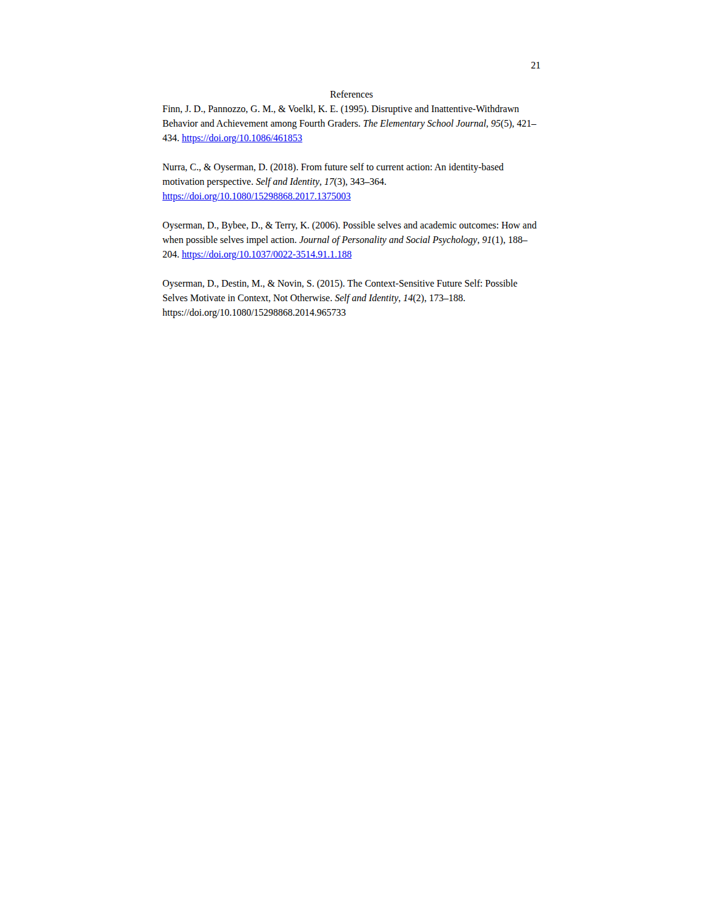21
References
Finn, J. D., Pannozzo, G. M., & Voelkl, K. E. (1995). Disruptive and Inattentive-Withdrawn Behavior and Achievement among Fourth Graders. The Elementary School Journal, 95(5), 421–434. https://doi.org/10.1086/461853
Nurra, C., & Oyserman, D. (2018). From future self to current action: An identity-based motivation perspective. Self and Identity, 17(3), 343–364. https://doi.org/10.1080/15298868.2017.1375003
Oyserman, D., Bybee, D., & Terry, K. (2006). Possible selves and academic outcomes: How and when possible selves impel action. Journal of Personality and Social Psychology, 91(1), 188–204. https://doi.org/10.1037/0022-3514.91.1.188
Oyserman, D., Destin, M., & Novin, S. (2015). The Context-Sensitive Future Self: Possible Selves Motivate in Context, Not Otherwise. Self and Identity, 14(2), 173–188. https://doi.org/10.1080/15298868.2014.965733